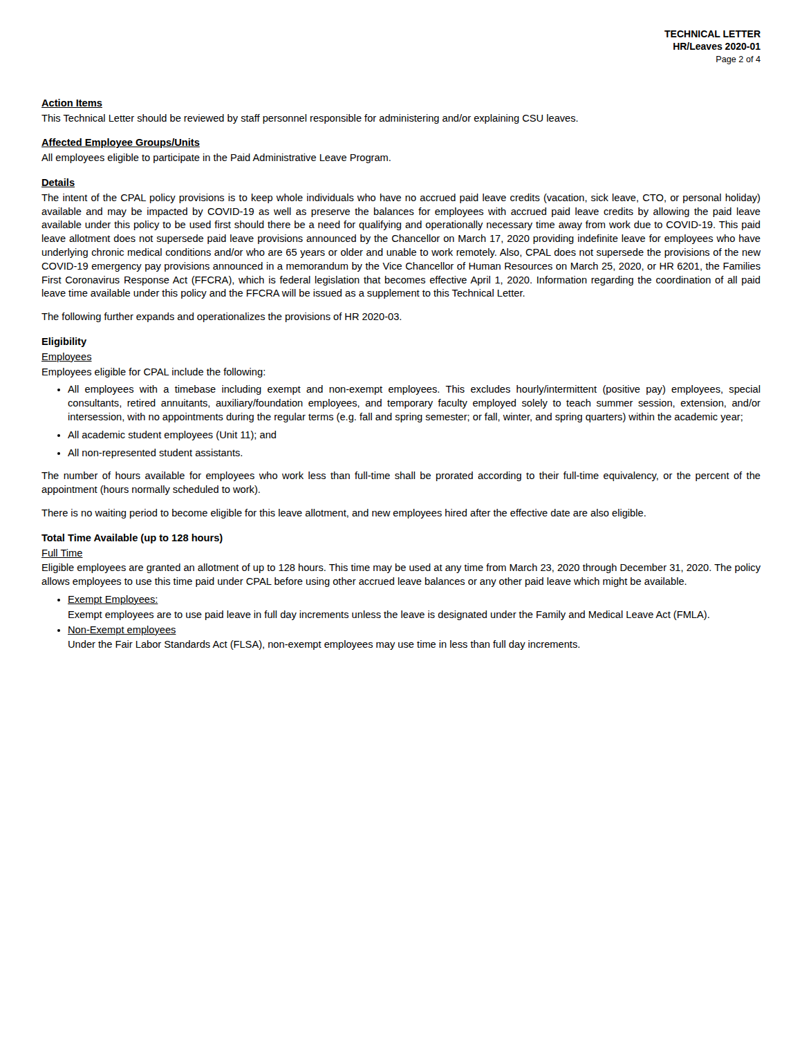TECHNICAL LETTER
HR/Leaves 2020-01
Page 2 of 4
Action Items
This Technical Letter should be reviewed by staff personnel responsible for administering and/or explaining CSU leaves.
Affected Employee Groups/Units
All employees eligible to participate in the Paid Administrative Leave Program.
Details
The intent of the CPAL policy provisions is to keep whole individuals who have no accrued paid leave credits (vacation, sick leave, CTO, or personal holiday) available and may be impacted by COVID-19 as well as preserve the balances for employees with accrued paid leave credits by allowing the paid leave available under this policy to be used first should there be a need for qualifying and operationally necessary time away from work due to COVID-19. This paid leave allotment does not supersede paid leave provisions announced by the Chancellor on March 17, 2020 providing indefinite leave for employees who have underlying chronic medical conditions and/or who are 65 years or older and unable to work remotely. Also, CPAL does not supersede the provisions of the new COVID-19 emergency pay provisions announced in a memorandum by the Vice Chancellor of Human Resources on March 25, 2020, or HR 6201, the Families First Coronavirus Response Act (FFCRA), which is federal legislation that becomes effective April 1, 2020. Information regarding the coordination of all paid leave time available under this policy and the FFCRA will be issued as a supplement to this Technical Letter.
The following further expands and operationalizes the provisions of HR 2020-03.
Eligibility
Employees
Employees eligible for CPAL include the following:
All employees with a timebase including exempt and non-exempt employees. This excludes hourly/intermittent (positive pay) employees, special consultants, retired annuitants, auxiliary/foundation employees, and temporary faculty employed solely to teach summer session, extension, and/or intersession, with no appointments during the regular terms (e.g. fall and spring semester; or fall, winter, and spring quarters) within the academic year;
All academic student employees (Unit 11); and
All non-represented student assistants.
The number of hours available for employees who work less than full-time shall be prorated according to their full-time equivalency, or the percent of the appointment (hours normally scheduled to work).
There is no waiting period to become eligible for this leave allotment, and new employees hired after the effective date are also eligible.
Total Time Available (up to 128 hours)
Full Time
Eligible employees are granted an allotment of up to 128 hours. This time may be used at any time from March 23, 2020 through December 31, 2020. The policy allows employees to use this time paid under CPAL before using other accrued leave balances or any other paid leave which might be available.
Exempt Employees:
Exempt employees are to use paid leave in full day increments unless the leave is designated under the Family and Medical Leave Act (FMLA).
Non-Exempt employees
Under the Fair Labor Standards Act (FLSA), non-exempt employees may use time in less than full day increments.